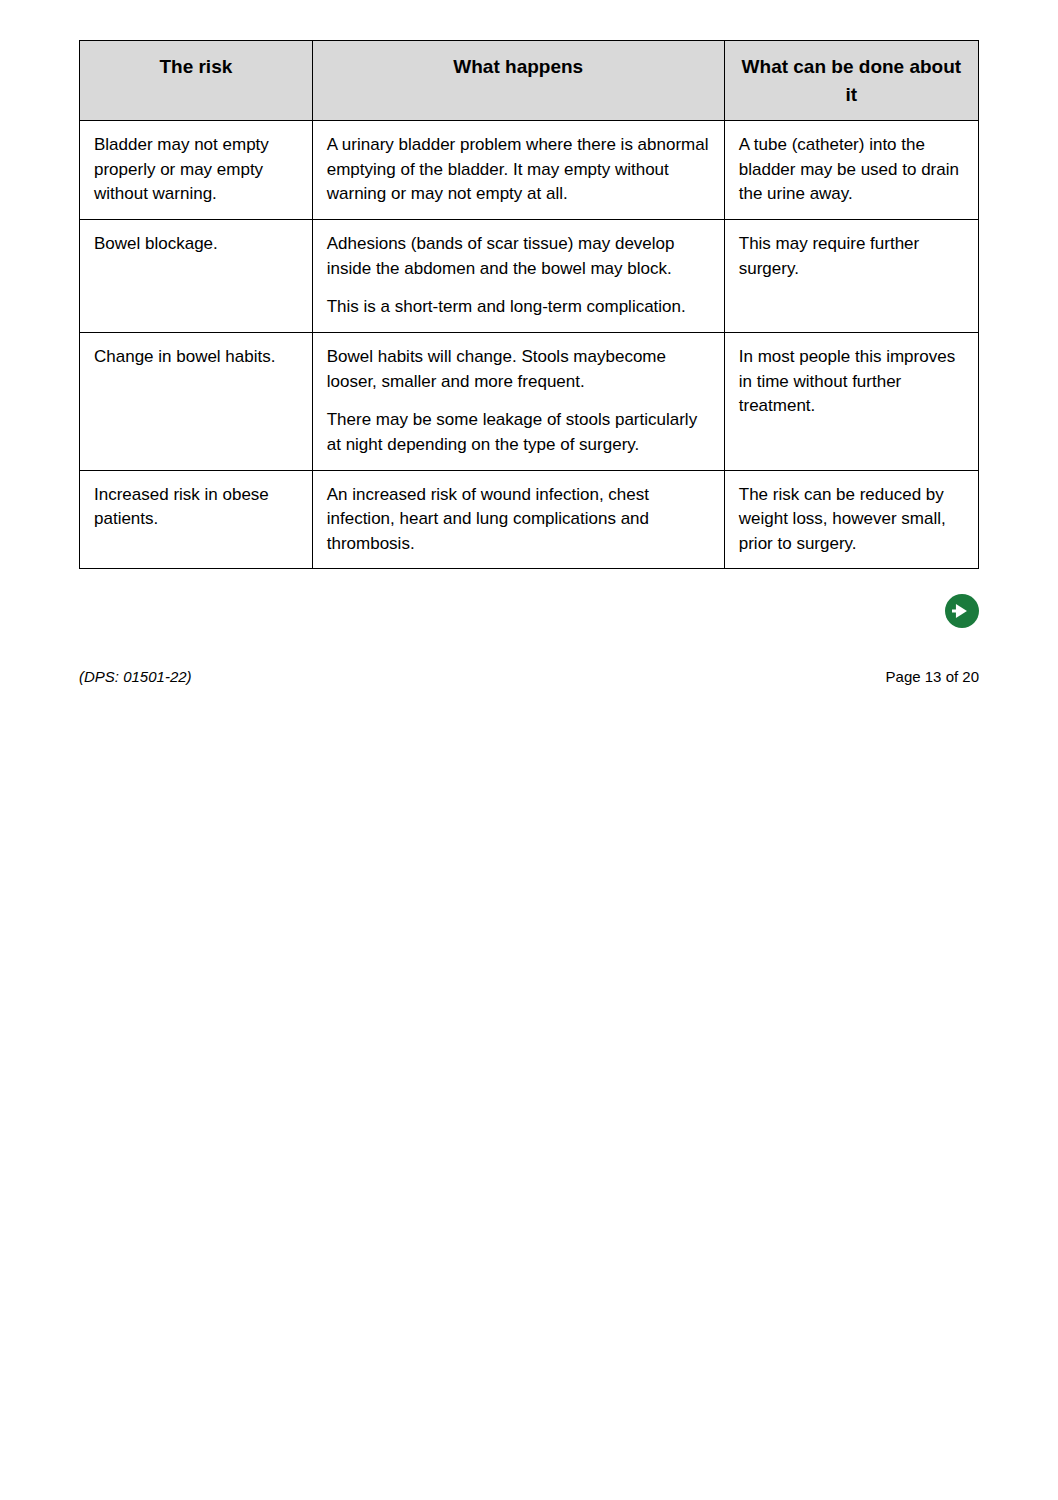| The risk | What happens | What can be done about it |
| --- | --- | --- |
| Bladder may not empty properly or may empty without warning. | A urinary bladder problem where there is abnormal emptying of the bladder. It may empty without warning or may not empty at all. | A tube (catheter) into the bladder may be used to drain the urine away. |
| Bowel blockage. | Adhesions (bands of scar tissue) may develop inside the abdomen and the bowel may block. This is a short-term and long-term complication. | This may require further surgery. |
| Change in bowel habits. | Bowel habits will change. Stools maybecome looser, smaller and more frequent. There may be some leakage of stools particularly at night depending on the type of surgery. | In most people this improves in time without further treatment. |
| Increased risk in obese patients. | An increased risk of wound infection, chest infection, heart and lung complications and thrombosis. | The risk can be reduced by weight loss, however small, prior to surgery. |
(DPS: 01501-22) Page 13 of 20